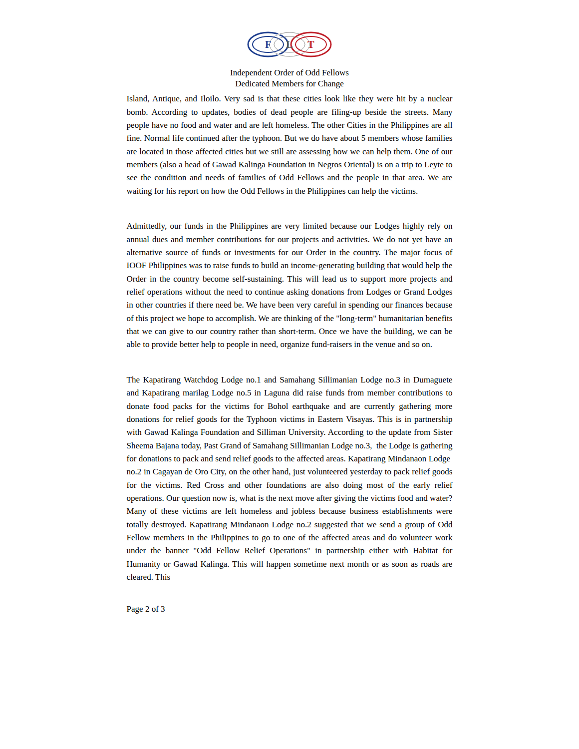IOOF three-link chain emblem with letters F, L, T F L T
Independent Order of Odd Fellows Dedicated Members for Change
Island, Antique, and Iloilo. Very sad is that these cities look like they were hit by a nuclear bomb. According to updates, bodies of dead people are filing-up beside the streets. Many people have no food and water and are left homeless. The other Cities in the Philippines are all fine. Normal life continued after the typhoon. But we do have about 5 members whose families are located in those affected cities but we still are assessing how we can help them. One of our members (also a head of Gawad Kalinga Foundation in Negros Oriental) is on a trip to Leyte to see the condition and needs of families of Odd Fellows and the people in that area. We are waiting for his report on how the Odd Fellows in the Philippines can help the victims.
Admittedly, our funds in the Philippines are very limited because our Lodges highly rely on annual dues and member contributions for our projects and activities. We do not yet have an alternative source of funds or investments for our Order in the country. The major focus of IOOF Philippines was to raise funds to build an income-generating building that would help the Order in the country become self-sustaining. This will lead us to support more projects and relief operations without the need to continue asking donations from Lodges or Grand Lodges in other countries if there need be. We have been very careful in spending our finances because of this project we hope to accomplish. We are thinking of the "long-term" humanitarian benefits that we can give to our country rather than short-term. Once we have the building, we can be able to provide better help to people in need, organize fund-raisers in the venue and so on.
The Kapatirang Watchdog Lodge no.1 and Samahang Sillimanian Lodge no.3 in Dumaguete and Kapatirang marilag Lodge no.5 in Laguna did raise funds from member contributions to donate food packs for the victims for Bohol earthquake and are currently gathering more donations for relief goods for the Typhoon victims in Eastern Visayas. This is in partnership with Gawad Kalinga Foundation and Silliman University. According to the update from Sister Sheema Bajana today, Past Grand of Samahang Sillimanian Lodge no.3, the Lodge is gathering for donations to pack and send relief goods to the affected areas. Kapatirang Mindanaon Lodge no.2 in Cagayan de Oro City, on the other hand, just volunteered yesterday to pack relief goods for the victims. Red Cross and other foundations are also doing most of the early relief operations. Our question now is, what is the next move after giving the victims food and water? Many of these victims are left homeless and jobless because business establishments were totally destroyed. Kapatirang Mindanaon Lodge no.2 suggested that we send a group of Odd Fellow members in the Philippines to go to one of the affected areas and do volunteer work under the banner "Odd Fellow Relief Operations" in partnership either with Habitat for Humanity or Gawad Kalinga. This will happen sometime next month or as soon as roads are cleared. This
Page 2 of 3